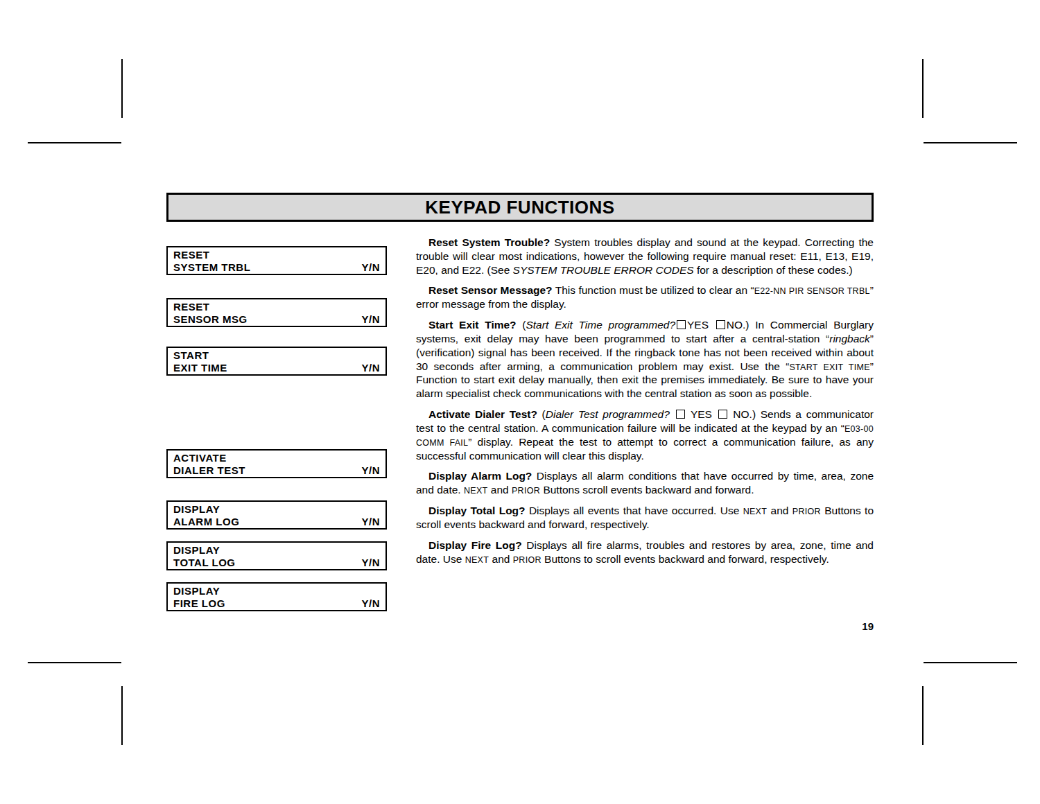KEYPAD FUNCTIONS
RESET SYSTEM TRBL Y/N
RESET SENSOR MSG Y/N
START EXIT TIME Y/N
ACTIVATE DIALER TEST Y/N
DISPLAY ALARM LOG Y/N
DISPLAY TOTAL LOG Y/N
DISPLAY FIRE LOG Y/N
Reset System Trouble? System troubles display and sound at the keypad. Correcting the trouble will clear most indications, however the following require manual reset: E11, E13, E19, E20, and E22. (See SYSTEM TROUBLE ERROR CODES for a description of these codes.)
Reset Sensor Message? This function must be utilized to clear an “E22-NN PIR SENSOR TRBL” error message from the display.
Start Exit Time? (Start Exit Time programmed? YES NO.) In Commercial Burglary systems, exit delay may have been programmed to start after a central-station “ringback” (verification) signal has been received. If the ringback tone has not been received within about 30 seconds after arming, a communication problem may exist. Use the “START EXIT TIME” Function to start exit delay manually, then exit the premises immediately. Be sure to have your alarm specialist check communications with the central station as soon as possible.
Activate Dialer Test? (Dialer Test programmed? YES NO.) Sends a communicator test to the central station. A communication failure will be indicated at the keypad by an “E03-00 COMM FAIL” display. Repeat the test to attempt to correct a communication failure, as any successful communication will clear this display.
Display Alarm Log? Displays all alarm conditions that have occurred by time, area, zone and date. NEXT and PRIOR Buttons scroll events backward and forward.
Display Total Log? Displays all events that have occurred. Use NEXT and PRIOR Buttons to scroll events backward and forward, respectively.
Display Fire Log? Displays all fire alarms, troubles and restores by area, zone, time and date. Use NEXT and PRIOR Buttons to scroll events backward and forward, respectively.
19